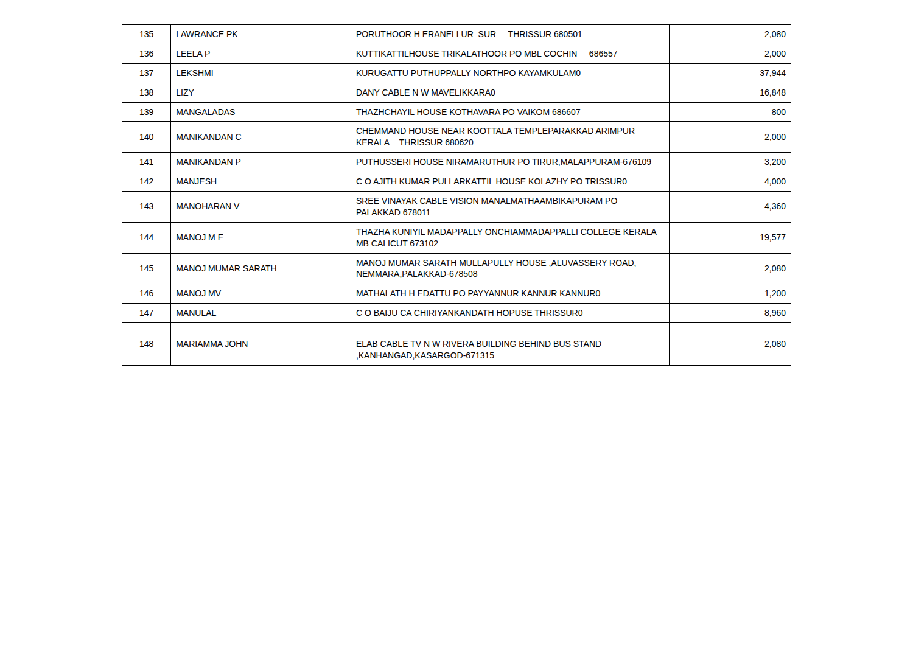| 135 | LAWRANCE PK | PORUTHOOR H ERANELLUR SUR THRISSUR 680501 | 2,080 |
| 136 | LEELA P | KUTTIKATTILHOUSE TRIKALATHOOR PO MBL COCHIN 686557 | 2,000 |
| 137 | LEKSHMI | KURUGATTU PUTHUPPALLY NORTHPO KAYAMKULAM0 | 37,944 |
| 138 | LIZY | DANY CABLE N W MAVELIKKARA0 | 16,848 |
| 139 | MANGALADAS | THAZHCHAYIL HOUSE KOTHAVARA PO VAIKOM 686607 | 800 |
| 140 | MANIKANDAN C | CHEMMAND HOUSE NEAR KOOTTALA TEMPLEPARAKKAD ARIMPUR KERALA THRISSUR 680620 | 2,000 |
| 141 | MANIKANDAN P | PUTHUSSERI HOUSE NIRAMARUTHUR PO TIRUR,MALAPPURAM-676109 | 3,200 |
| 142 | MANJESH | C O AJITH KUMAR PULLARKATTIL HOUSE KOLAZHY PO TRISSUR0 | 4,000 |
| 143 | MANOHARAN V | SREE VINAYAK CABLE VISION MANALMATHAAMBIKAPURAM PO PALAKKAD 678011 | 4,360 |
| 144 | MANOJ M E | THAZHA KUNIYIL MADAPPALLY ONCHIAMMADAPPALLI COLLEGE KERALA MB CALICUT 673102 | 19,577 |
| 145 | MANOJ MUMAR SARATH | MANOJ MUMAR SARATH MULLAPULLY HOUSE ,ALUVASSERY ROAD, NEMMARA,PALAKKAD-678508 | 2,080 |
| 146 | MANOJ MV | MATHALATH H EDATTU PO PAYYANNUR KANNUR KANNUR0 | 1,200 |
| 147 | MANULAL | C O BAIJU CA CHIRIYANKANDATH HOPUSE THRISSUR0 | 8,960 |
| 148 | MARIAMMA JOHN | ELAB CABLE TV N W RIVERA BUILDING BEHIND BUS STAND ,KANHANGAD,KASARGOD-671315 | 2,080 |